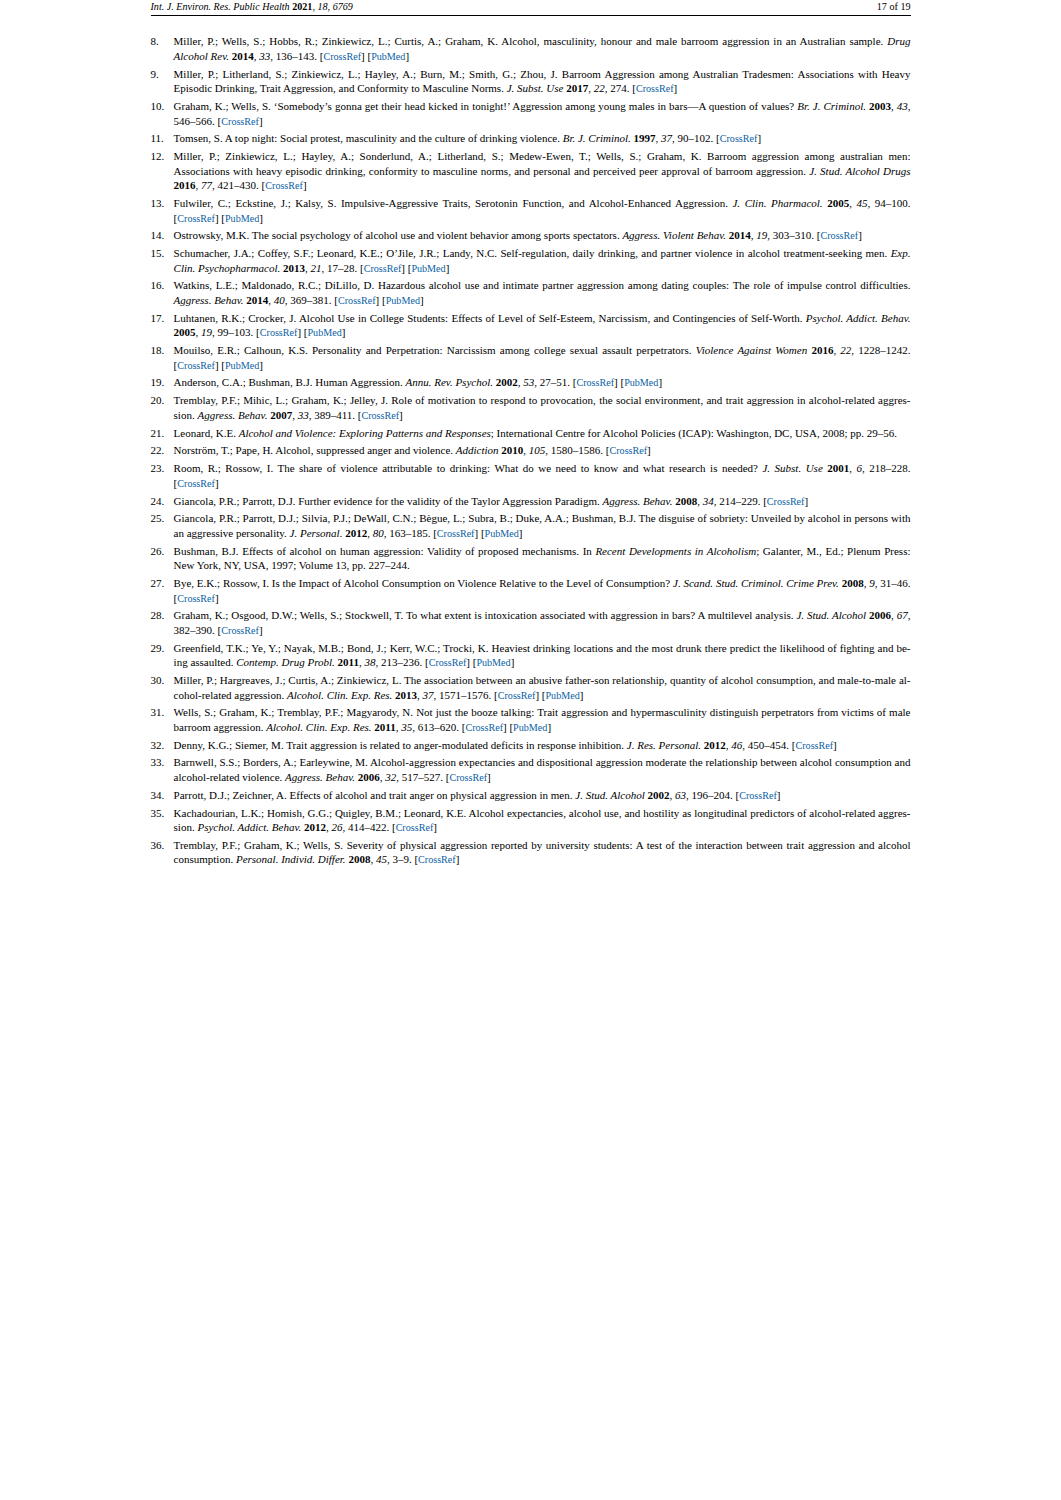Int. J. Environ. Res. Public Health 2021, 18, 6769
17 of 19
Miller, P.; Wells, S.; Hobbs, R.; Zinkiewicz, L.; Curtis, A.; Graham, K. Alcohol, masculinity, honour and male barroom aggression in an Australian sample. Drug Alcohol Rev. 2014, 33, 136–143. [CrossRef] [PubMed]
Miller, P.; Litherland, S.; Zinkiewicz, L.; Hayley, A.; Burn, M.; Smith, G.; Zhou, J. Barroom Aggression among Australian Tradesmen: Associations with Heavy Episodic Drinking, Trait Aggression, and Conformity to Masculine Norms. J. Subst. Use 2017, 22, 274. [CrossRef]
Graham, K.; Wells, S. ‘Somebody’s gonna get their head kicked in tonight!’ Aggression among young males in bars—A question of values? Br. J. Criminol. 2003, 43, 546–566. [CrossRef]
Tomsen, S. A top night: Social protest, masculinity and the culture of drinking violence. Br. J. Criminol. 1997, 37, 90–102. [CrossRef]
Miller, P.; Zinkiewicz, L.; Hayley, A.; Sonderlund, A.; Litherland, S.; Medew-Ewen, T.; Wells, S.; Graham, K. Barroom aggression among australian men: Associations with heavy episodic drinking, conformity to masculine norms, and personal and perceived peer approval of barroom aggression. J. Stud. Alcohol Drugs 2016, 77, 421–430. [CrossRef]
Fulwiler, C.; Eckstine, J.; Kalsy, S. Impulsive-Aggressive Traits, Serotonin Function, and Alcohol-Enhanced Aggression. J. Clin. Pharmacol. 2005, 45, 94–100. [CrossRef] [PubMed]
Ostrowsky, M.K. The social psychology of alcohol use and violent behavior among sports spectators. Aggress. Violent Behav. 2014, 19, 303–310. [CrossRef]
Schumacher, J.A.; Coffey, S.F.; Leonard, K.E.; O’Jile, J.R.; Landy, N.C. Self-regulation, daily drinking, and partner violence in alcohol treatment-seeking men. Exp. Clin. Psychopharmacol. 2013, 21, 17–28. [CrossRef] [PubMed]
Watkins, L.E.; Maldonado, R.C.; DiLillo, D. Hazardous alcohol use and intimate partner aggression among dating couples: The role of impulse control difficulties. Aggress. Behav. 2014, 40, 369–381. [CrossRef] [PubMed]
Luhtanen, R.K.; Crocker, J. Alcohol Use in College Students: Effects of Level of Self-Esteem, Narcissism, and Contingencies of Self-Worth. Psychol. Addict. Behav. 2005, 19, 99–103. [CrossRef] [PubMed]
Mouilso, E.R.; Calhoun, K.S. Personality and Perpetration: Narcissism among college sexual assault perpetrators. Violence Against Women 2016, 22, 1228–1242. [CrossRef] [PubMed]
Anderson, C.A.; Bushman, B.J. Human Aggression. Annu. Rev. Psychol. 2002, 53, 27–51. [CrossRef] [PubMed]
Tremblay, P.F.; Mihic, L.; Graham, K.; Jelley, J. Role of motivation to respond to provocation, the social environment, and trait aggression in alcohol-related aggression. Aggress. Behav. 2007, 33, 389–411. [CrossRef]
Leonard, K.E. Alcohol and Violence: Exploring Patterns and Responses; International Centre for Alcohol Policies (ICAP): Washington, DC, USA, 2008; pp. 29–56.
Norström, T.; Pape, H. Alcohol, suppressed anger and violence. Addiction 2010, 105, 1580–1586. [CrossRef]
Room, R.; Rossow, I. The share of violence attributable to drinking: What do we need to know and what research is needed? J. Subst. Use 2001, 6, 218–228. [CrossRef]
Giancola, P.R.; Parrott, D.J. Further evidence for the validity of the Taylor Aggression Paradigm. Aggress. Behav. 2008, 34, 214–229. [CrossRef]
Giancola, P.R.; Parrott, D.J.; Silvia, P.J.; DeWall, C.N.; Bègue, L.; Subra, B.; Duke, A.A.; Bushman, B.J. The disguise of sobriety: Unveiled by alcohol in persons with an aggressive personality. J. Personal. 2012, 80, 163–185. [CrossRef] [PubMed]
Bushman, B.J. Effects of alcohol on human aggression: Validity of proposed mechanisms. In Recent Developments in Alcoholism; Galanter, M., Ed.; Plenum Press: New York, NY, USA, 1997; Volume 13, pp. 227–244.
Bye, E.K.; Rossow, I. Is the Impact of Alcohol Consumption on Violence Relative to the Level of Consumption? J. Scand. Stud. Criminol. Crime Prev. 2008, 9, 31–46. [CrossRef]
Graham, K.; Osgood, D.W.; Wells, S.; Stockwell, T. To what extent is intoxication associated with aggression in bars? A multilevel analysis. J. Stud. Alcohol 2006, 67, 382–390. [CrossRef]
Greenfield, T.K.; Ye, Y.; Nayak, M.B.; Bond, J.; Kerr, W.C.; Trocki, K. Heaviest drinking locations and the most drunk there predict the likelihood of fighting and being assaulted. Contemp. Drug Probl. 2011, 38, 213–236. [CrossRef] [PubMed]
Miller, P.; Hargreaves, J.; Curtis, A.; Zinkiewicz, L. The association between an abusive father-son relationship, quantity of alcohol consumption, and male-to-male alcohol-related aggression. Alcohol. Clin. Exp. Res. 2013, 37, 1571–1576. [CrossRef] [PubMed]
Wells, S.; Graham, K.; Tremblay, P.F.; Magyarody, N. Not just the booze talking: Trait aggression and hypermasculinity distinguish perpetrators from victims of male barroom aggression. Alcohol. Clin. Exp. Res. 2011, 35, 613–620. [CrossRef] [PubMed]
Denny, K.G.; Siemer, M. Trait aggression is related to anger-modulated deficits in response inhibition. J. Res. Personal. 2012, 46, 450–454. [CrossRef]
Barnwell, S.S.; Borders, A.; Earleywine, M. Alcohol-aggression expectancies and dispositional aggression moderate the relationship between alcohol consumption and alcohol-related violence. Aggress. Behav. 2006, 32, 517–527. [CrossRef]
Parrott, D.J.; Zeichner, A. Effects of alcohol and trait anger on physical aggression in men. J. Stud. Alcohol 2002, 63, 196–204. [CrossRef]
Kachadourian, L.K.; Homish, G.G.; Quigley, B.M.; Leonard, K.E. Alcohol expectancies, alcohol use, and hostility as longitudinal predictors of alcohol-related aggression. Psychol. Addict. Behav. 2012, 26, 414–422. [CrossRef]
Tremblay, P.F.; Graham, K.; Wells, S. Severity of physical aggression reported by university students: A test of the interaction between trait aggression and alcohol consumption. Personal. Individ. Differ. 2008, 45, 3–9. [CrossRef]